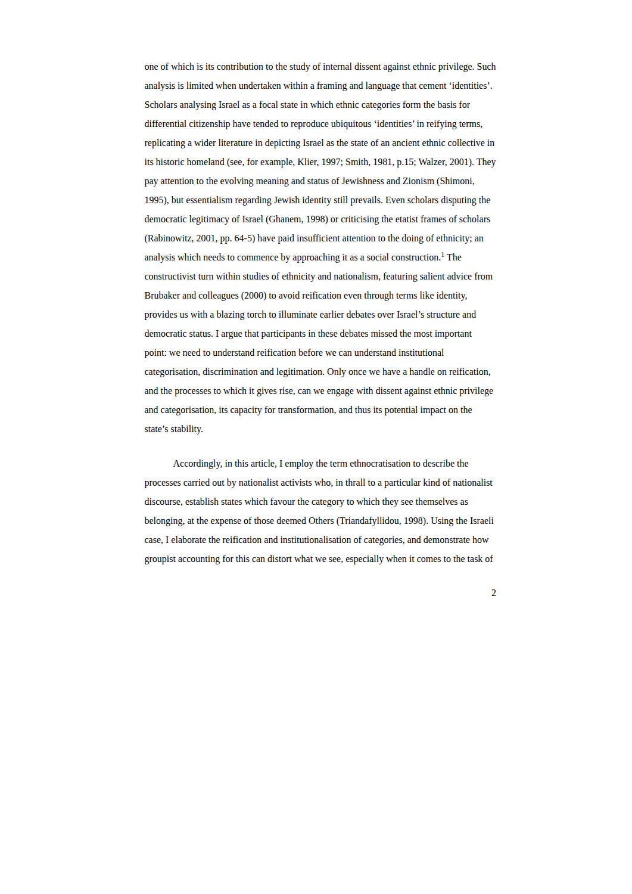one of which is its contribution to the study of internal dissent against ethnic privilege. Such analysis is limited when undertaken within a framing and language that cement ‘identities’. Scholars analysing Israel as a focal state in which ethnic categories form the basis for differential citizenship have tended to reproduce ubiquitous ‘identities’ in reifying terms, replicating a wider literature in depicting Israel as the state of an ancient ethnic collective in its historic homeland (see, for example, Klier, 1997; Smith, 1981, p.15; Walzer, 2001). They pay attention to the evolving meaning and status of Jewishness and Zionism (Shimoni, 1995), but essentialism regarding Jewish identity still prevails. Even scholars disputing the democratic legitimacy of Israel (Ghanem, 1998) or criticising the etatist frames of scholars (Rabinowitz, 2001, pp. 64-5) have paid insufficient attention to the doing of ethnicity; an analysis which needs to commence by approaching it as a social construction.1 The constructivist turn within studies of ethnicity and nationalism, featuring salient advice from Brubaker and colleagues (2000) to avoid reification even through terms like identity, provides us with a blazing torch to illuminate earlier debates over Israel’s structure and democratic status. I argue that participants in these debates missed the most important point: we need to understand reification before we can understand institutional categorisation, discrimination and legitimation. Only once we have a handle on reification, and the processes to which it gives rise, can we engage with dissent against ethnic privilege and categorisation, its capacity for transformation, and thus its potential impact on the state’s stability.
Accordingly, in this article, I employ the term ethnocratisation to describe the processes carried out by nationalist activists who, in thrall to a particular kind of nationalist discourse, establish states which favour the category to which they see themselves as belonging, at the expense of those deemed Others (Triandafyllidou, 1998). Using the Israeli case, I elaborate the reification and institutionalisation of categories, and demonstrate how groupist accounting for this can distort what we see, especially when it comes to the task of
2